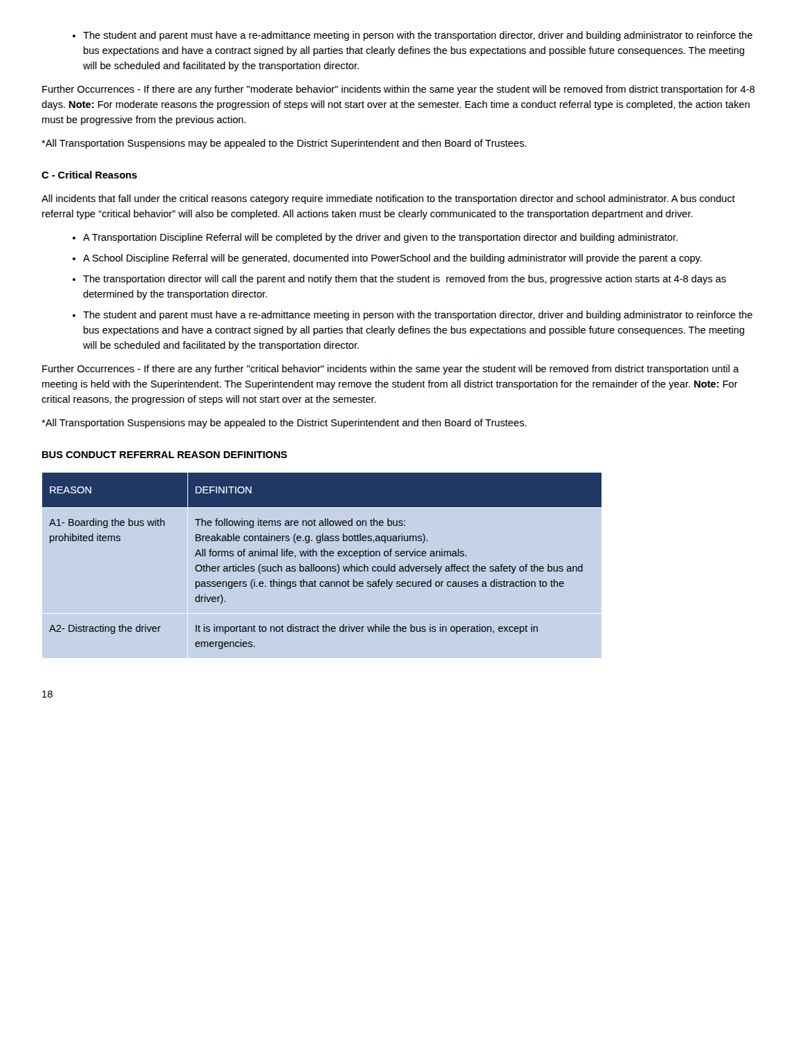The student and parent must have a re-admittance meeting in person with the transportation director, driver and building administrator to reinforce the bus expectations and have a contract signed by all parties that clearly defines the bus expectations and possible future consequences. The meeting will be scheduled and facilitated by the transportation director.
Further Occurrences - If there are any further "moderate behavior" incidents within the same year the student will be removed from district transportation for 4-8 days. Note: For moderate reasons the progression of steps will not start over at the semester. Each time a conduct referral type is completed, the action taken must be progressive from the previous action.
*All Transportation Suspensions may be appealed to the District Superintendent and then Board of Trustees.
C - Critical Reasons
All incidents that fall under the critical reasons category require immediate notification to the transportation director and school administrator. A bus conduct referral type “critical behavior” will also be completed. All actions taken must be clearly communicated to the transportation department and driver.
A Transportation Discipline Referral will be completed by the driver and given to the transportation director and building administrator.
A School Discipline Referral will be generated, documented into PowerSchool and the building administrator will provide the parent a copy.
The transportation director will call the parent and notify them that the student is removed from the bus, progressive action starts at 4-8 days as determined by the transportation director.
The student and parent must have a re-admittance meeting in person with the transportation director, driver and building administrator to reinforce the bus expectations and have a contract signed by all parties that clearly defines the bus expectations and possible future consequences. The meeting will be scheduled and facilitated by the transportation director.
Further Occurrences - If there are any further "critical behavior" incidents within the same year the student will be removed from district transportation until a meeting is held with the Superintendent. The Superintendent may remove the student from all district transportation for the remainder of the year. Note: For critical reasons, the progression of steps will not start over at the semester.
*All Transportation Suspensions may be appealed to the District Superintendent and then Board of Trustees.
BUS CONDUCT REFERRAL REASON DEFINITIONS
| REASON | DEFINITION |
| --- | --- |
| A1- Boarding the bus with prohibited items | The following items are not allowed on the bus: Breakable containers (e.g. glass bottles,aquariums). All forms of animal life, with the exception of service animals. Other articles (such as balloons) which could adversely affect the safety of the bus and passengers (i.e. things that cannot be safely secured or causes a distraction to the driver). |
| A2- Distracting the driver | It is important to not distract the driver while the bus is in operation, except in emergencies. |
18